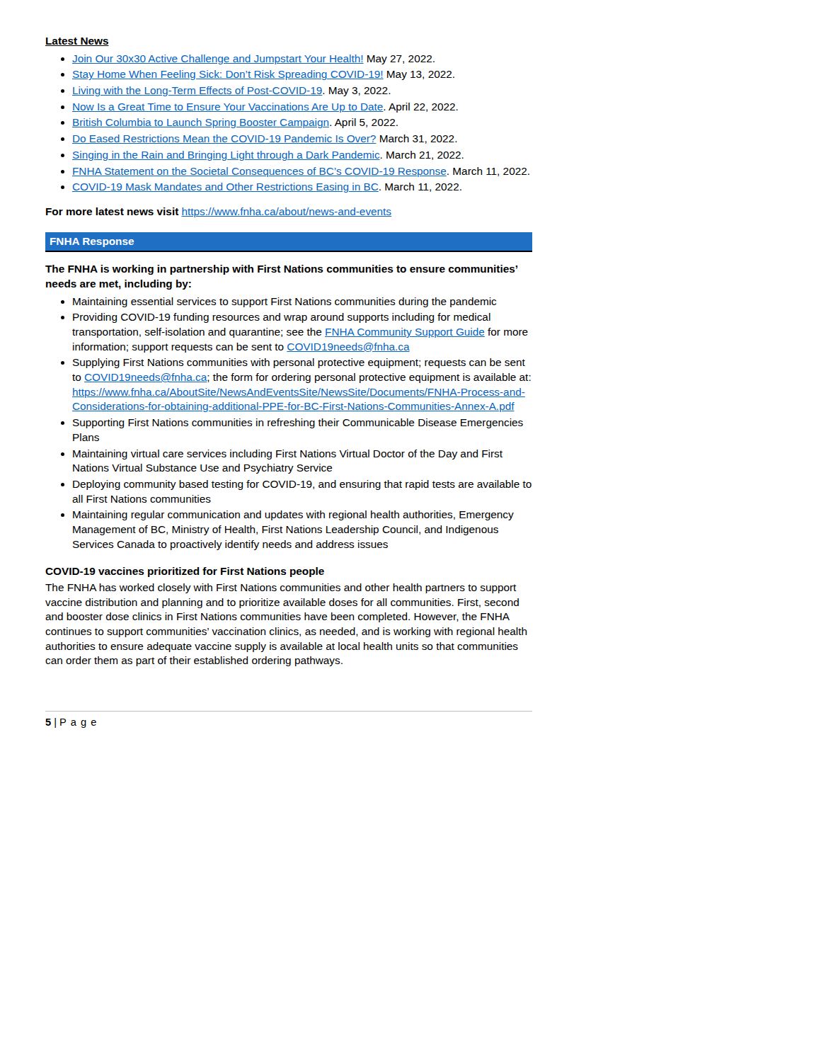Latest News
Join Our 30x30 Active Challenge and Jumpstart Your Health! May 27, 2022.
Stay Home When Feeling Sick: Don’t Risk Spreading COVID-19! May 13, 2022.
Living with the Long-Term Effects of Post-COVID-19. May 3, 2022.
Now Is a Great Time to Ensure Your Vaccinations Are Up to Date. April 22, 2022.
British Columbia to Launch Spring Booster Campaign. April 5, 2022.
Do Eased Restrictions Mean the COVID-19 Pandemic Is Over? March 31, 2022.
Singing in the Rain and Bringing Light through a Dark Pandemic. March 21, 2022.
FNHA Statement on the Societal Consequences of BC’s COVID-19 Response. March 11, 2022.
COVID-19 Mask Mandates and Other Restrictions Easing in BC. March 11, 2022.
For more latest news visit https://www.fnha.ca/about/news-and-events
FNHA Response
The FNHA is working in partnership with First Nations communities to ensure communities’ needs are met, including by:
Maintaining essential services to support First Nations communities during the pandemic
Providing COVID-19 funding resources and wrap around supports including for medical transportation, self-isolation and quarantine; see the FNHA Community Support Guide for more information; support requests can be sent to COVID19needs@fnha.ca
Supplying First Nations communities with personal protective equipment; requests can be sent to COVID19needs@fnha.ca; the form for ordering personal protective equipment is available at: https://www.fnha.ca/AboutSite/NewsAndEventsSite/NewsSite/Documents/FNHA-Process-and-Considerations-for-obtaining-additional-PPE-for-BC-First-Nations-Communities-Annex-A.pdf
Supporting First Nations communities in refreshing their Communicable Disease Emergencies Plans
Maintaining virtual care services including First Nations Virtual Doctor of the Day and First Nations Virtual Substance Use and Psychiatry Service
Deploying community based testing for COVID-19, and ensuring that rapid tests are available to all First Nations communities
Maintaining regular communication and updates with regional health authorities, Emergency Management of BC, Ministry of Health, First Nations Leadership Council, and Indigenous Services Canada to proactively identify needs and address issues
COVID-19 vaccines prioritized for First Nations people
The FNHA has worked closely with First Nations communities and other health partners to support vaccine distribution and planning and to prioritize available doses for all communities. First, second and booster dose clinics in First Nations communities have been completed. However, the FNHA continues to support communities’ vaccination clinics, as needed, and is working with regional health authorities to ensure adequate vaccine supply is available at local health units so that communities can order them as part of their established ordering pathways.
5 | P a g e